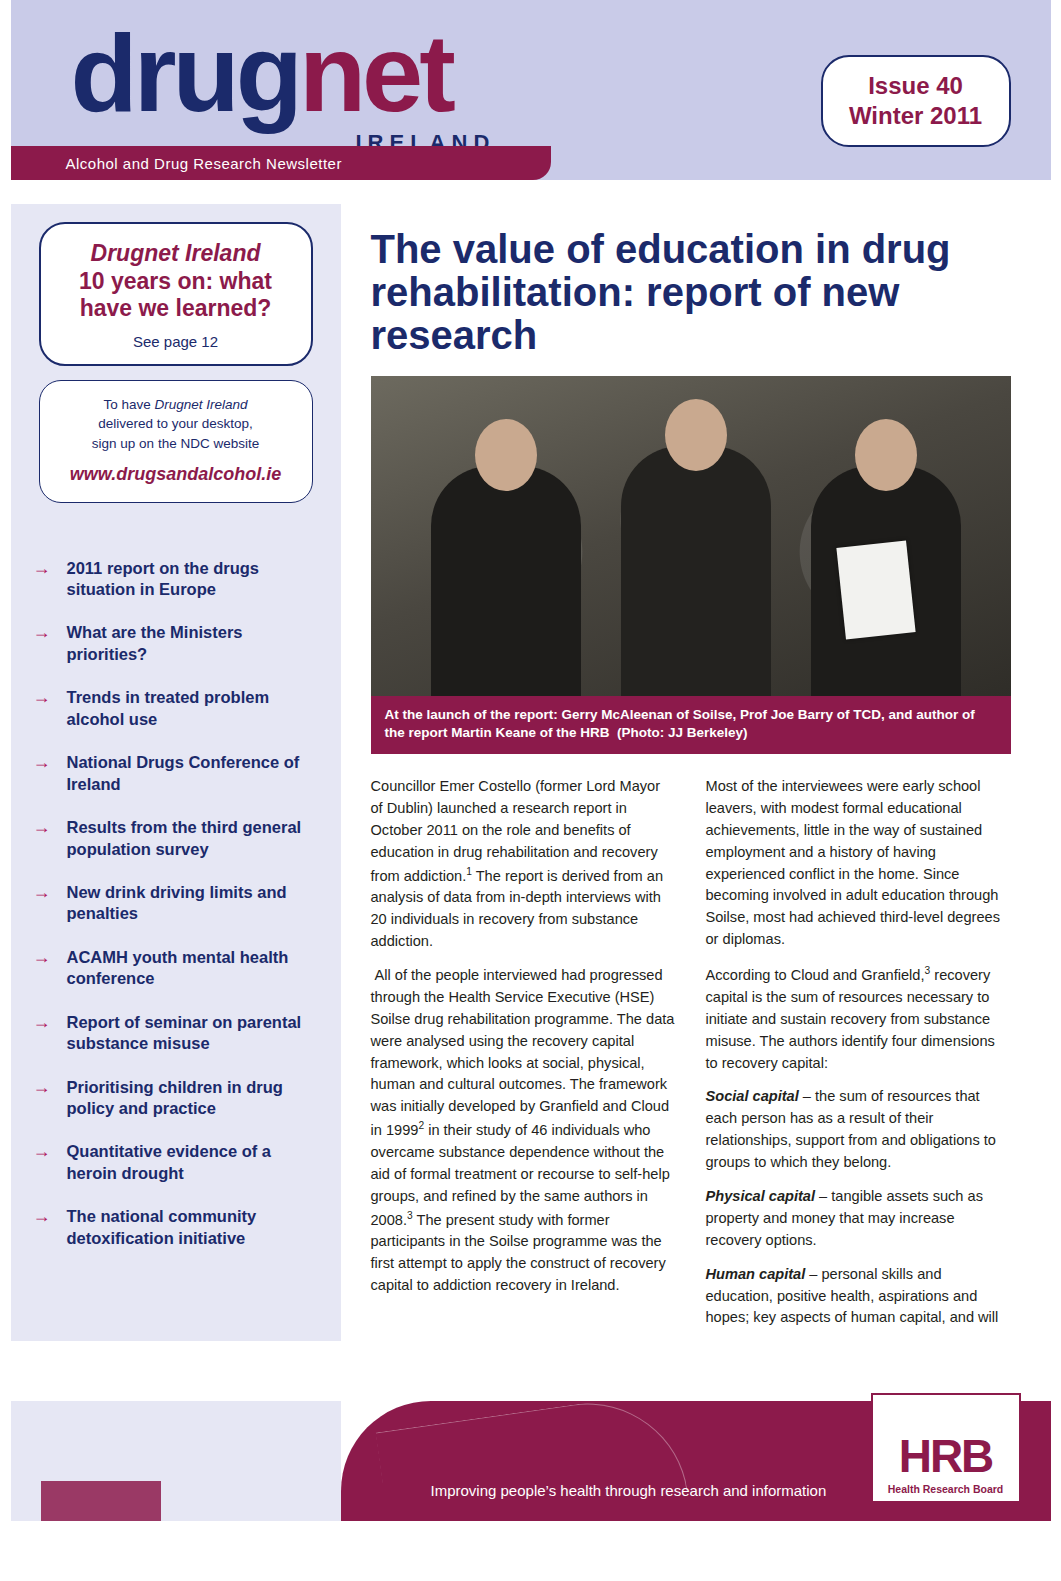drug net
IRELAND
Issue 40 Winter 2011
Alcohol and Drug Research Newsletter
Drugnet Ireland
10 years on: what have we learned?
See page 12
To have Drugnet Ireland
delivered to your desktop,
sign up on the NDC website www.drugsandalcohol.ie
2011 report on the drugs situation in Europe
What are the Ministers priorities?
Trends in treated problem alcohol use
National Drugs Conference of Ireland
Results from the third general population survey
New drink driving limits and penalties
ACAMH youth mental health conference
Report of seminar on parental substance misuse
Prioritising children in drug policy and practice
Quantitative evidence of a heroin drought
The national community detoxification initiative
The value of education in drug rehabilitation: report of new research
At the launch of the report: Gerry McAleenan of Soilse, Prof Joe Barry of TCD, and author of the report Martin Keane of the HRB (Photo: JJ Berkeley)
Councillor Emer Costello (former Lord Mayor of Dublin) launched a research report in October 2011 on the role and benefits of education in drug rehabilitation and recovery from addiction.1 The report is derived from an analysis of data from in-depth interviews with 20 individuals in recovery from substance addiction.
All of the people interviewed had progressed through the Health Service Executive (HSE) Soilse drug rehabilitation programme. The data were analysed using the recovery capital framework, which looks at social, physical, human and cultural outcomes. The framework was initially developed by Granfield and Cloud in 19992 in their study of 46 individuals who overcame substance dependence without the aid of formal treatment or recourse to self-help groups, and refined by the same authors in 2008.3 The present study with former participants in the Soilse programme was the first attempt to apply the construct of recovery capital to addiction recovery in Ireland.
Most of the interviewees were early school leavers, with modest formal educational achievements, little in the way of sustained employment and a history of having experienced conflict in the home. Since becoming involved in adult education through Soilse, most had achieved third-level degrees or diplomas.
According to Cloud and Granfield,3 recovery capital is the sum of resources necessary to initiate and sustain recovery from substance misuse. The authors identify four dimensions to recovery capital:
Social capital – the sum of resources that each person has as a result of their relationships, support from and obligations to groups to which they belong.
Physical capital – tangible assets such as property and money that may increase recovery options.
Human capital – personal skills and education, positive health, aspirations and hopes; key aspects of human capital, and will
Improving people’s health through research and information
HRB
Health Research Board